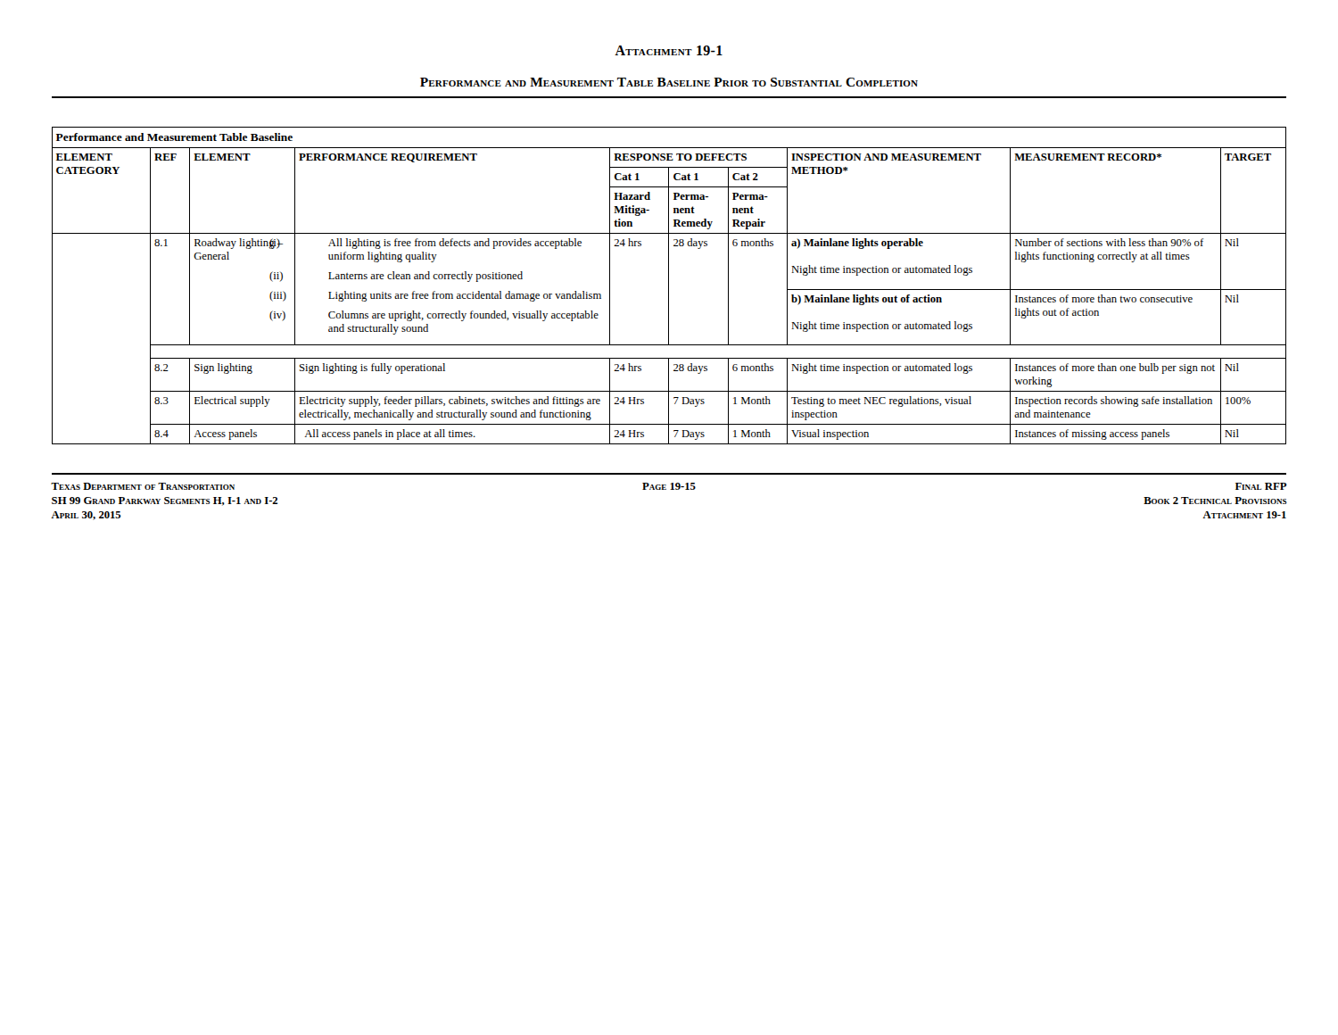Attachment 19-1
Performance and Measurement Table Baseline Prior to Substantial Completion
| Performance and Measurement Table Baseline |
| ELEMENT CATEGORY | REF | ELEMENT | PERFORMANCE REQUIREMENT | RESPONSE TO DEFECTS | INSPECTION AND MEASUREMENT METHOD* | MEASUREMENT RECORD* | TARGET |
| Cat 1 | Cat 1 | Cat 2 |
| Hazard Mitiga-tion | Perma-nent Remedy | Perma-nent Repair |
| | 8.1 | Roadway lighting – General | (i) All lighting is free from defects and provides acceptable uniform lighting quality (ii) Lanterns are clean and correctly positioned (iii) Lighting units are free from accidental damage or vandalism (iv) Columns are upright, correctly founded, visually acceptable and structurally sound | 24 hrs | 28 days | 6 months | a) Mainlane lights operable Night time inspection or automated logs | Number of sections with less than 90% of lights functioning correctly at all times | Nil |
| b) Mainlane lights out of action Night time inspection or automated logs | Instances of more than two consecutive lights out of action | Nil |
| 8.2 | Sign lighting | Sign lighting is fully operational | 24 hrs | 28 days | 6 months | Night time inspection or automated logs | Instances of more than one bulb per sign not working | Nil |
| 8.3 | Electrical supply | Electricity supply, feeder pillars, cabinets, switches and fittings are electrically, mechanically and structurally sound and functioning | 24 Hrs | 7 Days | 1 Month | Testing to meet NEC regulations, visual inspection | Inspection records showing safe installation and maintenance | 100% |
| 8.4 | Access panels | All access panels in place at all times. | 24 Hrs | 7 Days | 1 Month | Visual inspection | Instances of missing access panels | Nil |
| Texas Department of Transportation SH 99 Grand Parkway Segments H, I-1 and I-2 April 30, 2015 | Page 19-15 | Final RFP Book 2 Technical Provisions Attachment 19-1 |